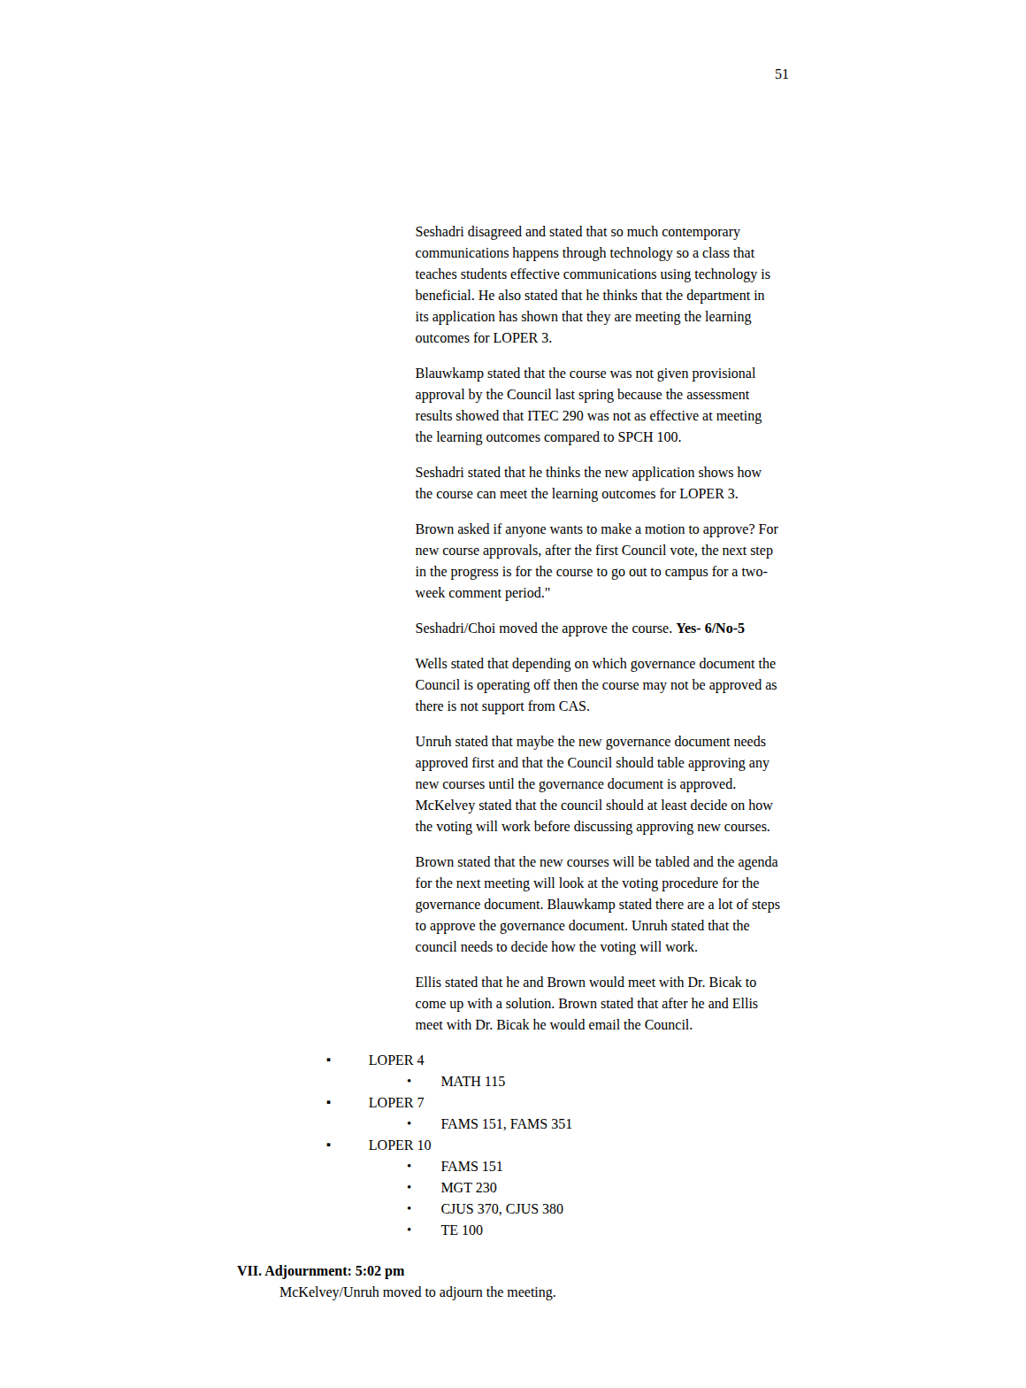51
Seshadri disagreed and stated that so much contemporary communications happens through technology so a class that teaches students effective communications using technology is beneficial. He also stated that he thinks that the department in its application has shown that they are meeting the learning outcomes for LOPER 3.
Blauwkamp stated that the course was not given provisional approval by the Council last spring because the assessment results showed that ITEC 290 was not as effective at meeting the learning outcomes compared to SPCH 100.
Seshadri stated that he thinks the new application shows how the course can meet the learning outcomes for LOPER 3.
Brown asked if anyone wants to make a motion to approve? For new course approvals, after the first Council vote, the next step in the progress is for the course to go out to campus for a two-week comment period."
Seshadri/Choi moved the approve the course. Yes- 6/No-5
Wells stated that depending on which governance document the Council is operating off then the course may not be approved as there is not support from CAS.
Unruh stated that maybe the new governance document needs approved first and that the Council should table approving any new courses until the governance document is approved. McKelvey stated that the council should at least decide on how the voting will work before discussing approving new courses.
Brown stated that the new courses will be tabled and the agenda for the next meeting will look at the voting procedure for the governance document. Blauwkamp stated there are a lot of steps to approve the governance document. Unruh stated that the council needs to decide how the voting will work.
Ellis stated that he and Brown would meet with Dr. Bicak to come up with a solution. Brown stated that after he and Ellis meet with Dr. Bicak he would email the Council.
LOPER 4
MATH 115
LOPER 7
FAMS 151, FAMS 351
LOPER 10
FAMS 151
MGT 230
CJUS 370, CJUS 380
TE 100
VII. Adjournment: 5:02 pm
McKelvey/Unruh moved to adjourn the meeting.